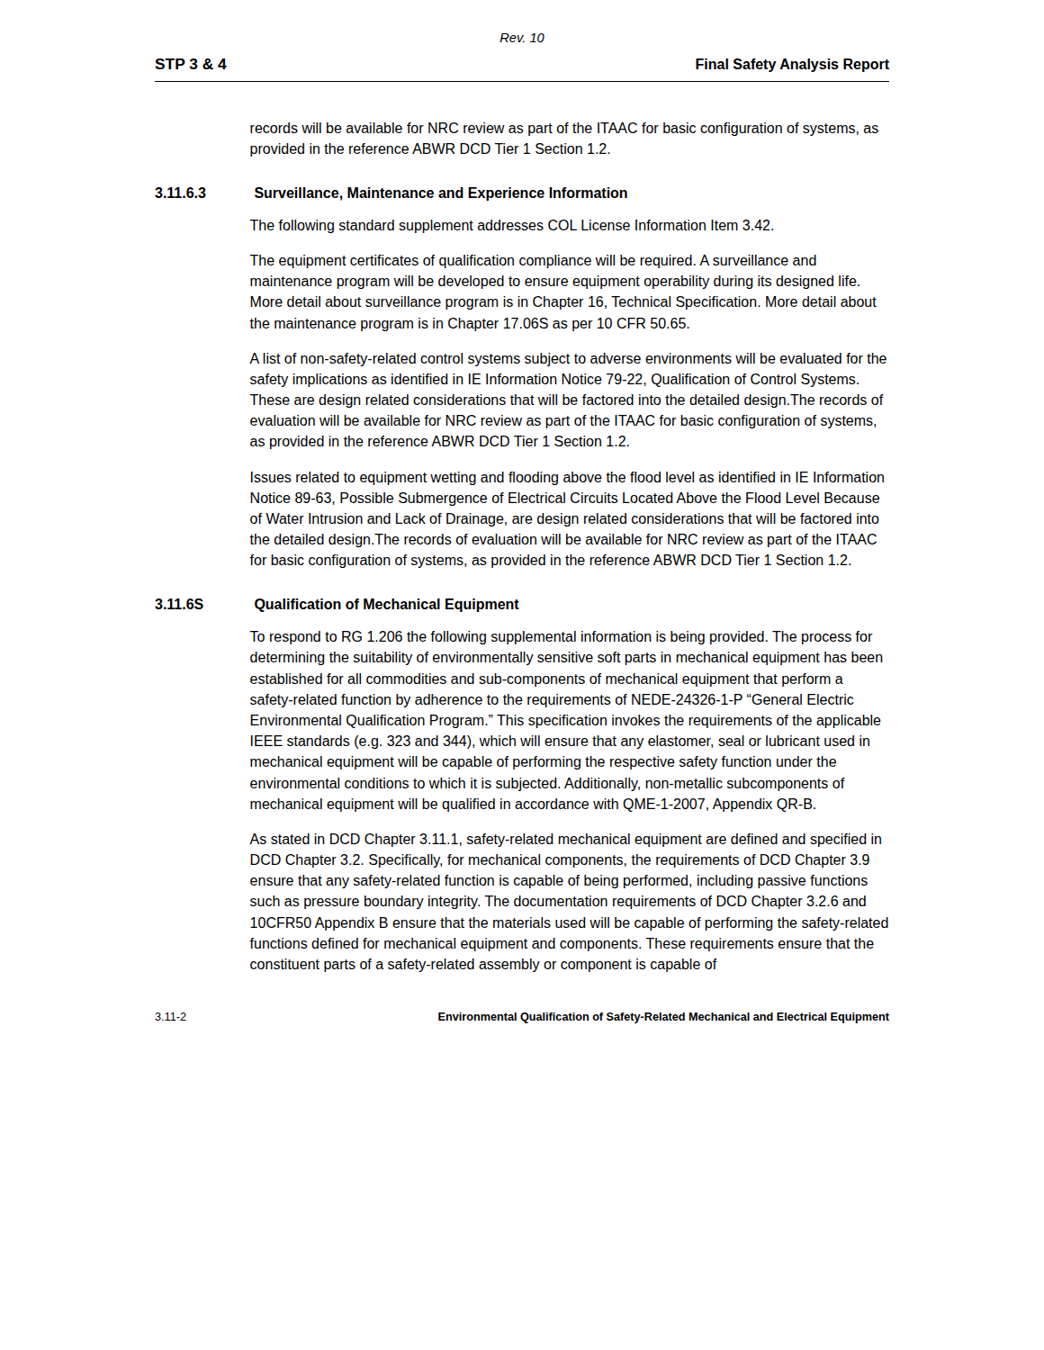Rev. 10
STP 3 & 4 Final Safety Analysis Report
records will be available for NRC review as part of the ITAAC for basic configuration of systems, as provided in the reference ABWR DCD Tier 1 Section 1.2.
3.11.6.3 Surveillance, Maintenance and Experience Information
The following standard supplement addresses COL License Information Item 3.42.
The equipment certificates of qualification compliance will be required. A surveillance and maintenance program will be developed to ensure equipment operability during its designed life. More detail about surveillance program is in Chapter 16, Technical Specification. More detail about the maintenance program is in Chapter 17.06S as per 10 CFR 50.65.
A list of non-safety-related control systems subject to adverse environments will be evaluated for the safety implications as identified in IE Information Notice 79-22, Qualification of Control Systems. These are design related considerations that will be factored into the detailed design.The records of evaluation will be available for NRC review as part of the ITAAC for basic configuration of systems, as provided in the reference ABWR DCD Tier 1 Section 1.2.
Issues related to equipment wetting and flooding above the flood level as identified in IE Information Notice 89-63, Possible Submergence of Electrical Circuits Located Above the Flood Level Because of Water Intrusion and Lack of Drainage, are design related considerations that will be factored into the detailed design.The records of evaluation will be available for NRC review as part of the ITAAC for basic configuration of systems, as provided in the reference ABWR DCD Tier 1 Section 1.2.
3.11.6SQualification of Mechanical Equipment
To respond to RG 1.206 the following supplemental information is being provided. The process for determining the suitability of environmentally sensitive soft parts in mechanical equipment has been established for all commodities and sub-components of mechanical equipment that perform a safety-related function by adherence to the requirements of NEDE-24326-1-P “General Electric Environmental Qualification Program.” This specification invokes the requirements of the applicable IEEE standards (e.g. 323 and 344), which will ensure that any elastomer, seal or lubricant used in mechanical equipment will be capable of performing the respective safety function under the environmental conditions to which it is subjected. Additionally, non-metallic subcomponents of mechanical equipment will be qualified in accordance with QME-1-2007, Appendix QR-B.
As stated in DCD Chapter 3.11.1, safety-related mechanical equipment are defined and specified in DCD Chapter 3.2. Specifically, for mechanical components, the requirements of DCD Chapter 3.9 ensure that any safety-related function is capable of being performed, including passive functions such as pressure boundary integrity. The documentation requirements of DCD Chapter 3.2.6 and 10CFR50 Appendix B ensure that the materials used will be capable of performing the safety-related functions defined for mechanical equipment and components. These requirements ensure that the constituent parts of a safety-related assembly or component is capable of
3.11-2 Environmental Qualification of Safety-Related Mechanical and Electrical Equipment